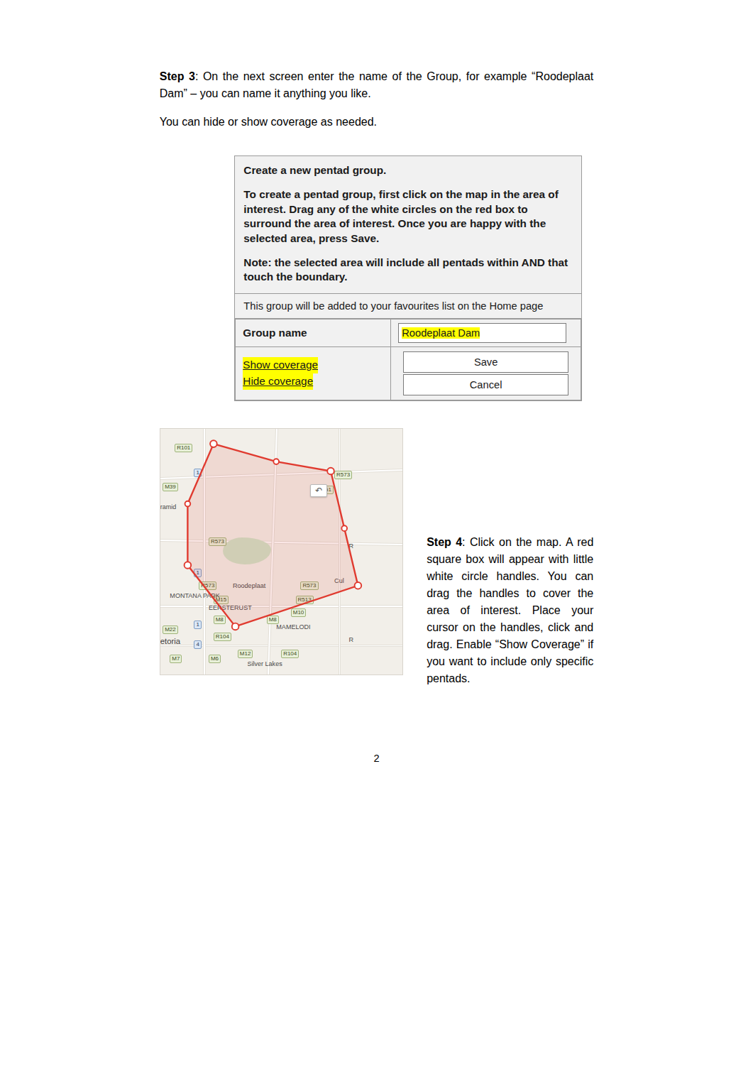Step 3: On the next screen enter the name of the Group, for example “Roodeplaat Dam” – you can name it anything you like.
You can hide or show coverage as needed.
Create a new pentad group.
To create a pentad group, first click on the map in the area of interest. Drag any of the white circles on the red box to surround the area of interest. Once you are happy with the selected area, press Save.
Note: the selected area will include all pentads within AND that touch the boundary.
This group will be added to your favourites list on the Home page
| Group name | Roodeplaat Dam |
| Show coverage Hide coverage | Save Cancel |
R101
R573
M39
1
M451
R573
1
R573
R573
R513
M15
M10
M8
M8
1
M22
R104
4
M7
M6
M12
R104
ramid
Roodeplaat
MONTANA PARK
EERSTERUST
MAMELODI
Cul
R
R
etoria
Silver Lakes
↶
Step 4: Click on the map. A red square box will appear with little white circle handles. You can drag the handles to cover the area of interest. Place your cursor on the handles, click and drag. Enable “Show Coverage” if you want to include only specific pentads.
2